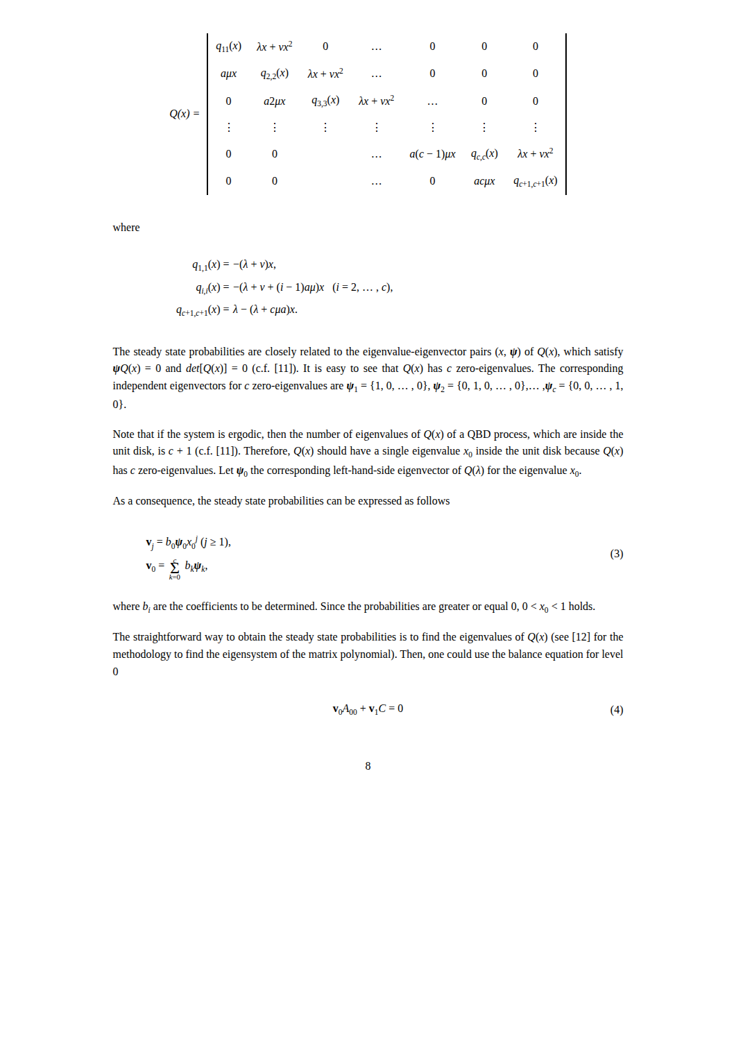Q(x) =
| q 11 ( x ) | λx + νx 2 | 0 | … | 0 | 0 | 0 |
| aμx | q 2,2 ( x ) | λx + νx 2 | … | 0 | 0 | 0 |
| 0 | a 2 μx | q 3,3 ( x ) | λx + νx 2 | … | 0 | 0 |
| ⋮ | ⋮ | ⋮ | ⋮ | ⋮ | ⋮ | ⋮ |
| 0 | 0 | | … | a ( c − 1) μx | q c , c ( x ) | λx + νx 2 |
| 0 | 0 | | … | 0 | acμx | q c +1, c +1 ( x ) |
where
q1,1(x) =−(λ + ν)x,
qi,i(x) =−(λ + ν + (i − 1)aμ)x (i = 2, … , c),
qc+1,c+1(x) =λ − (λ + cμa)x.
The steady state probabilities are closely related to the eigenvalue-eigenvector pairs (x, ψ) of Q(x), which satisfy ψQ(x) = 0 and det[Q(x)] = 0 (c.f. [11]). It is easy to see that Q(x) has c zero-eigenvalues. The corresponding independent eigenvectors for c zero-eigenvalues are ψ1 = {1, 0, … , 0}, ψ2 = {0, 1, 0, … , 0},… ,ψc = {0, 0, … , 1, 0}.
Note that if the system is ergodic, then the number of eigenvalues of Q(x) of a QBD process, which are inside the unit disk, is c + 1 (c.f. [11]). Therefore, Q(x) should have a single eigenvalue x0 inside the unit disk because Q(x) has c zero-eigenvalues. Let ψ0 the corresponding left-hand-side eigenvector of Q(λ) for the eigenvalue x0.
As a consequence, the steady state probabilities can be expressed as follows
vj = b0ψ0x0j (j ≥ 1),
v0 = Σck=0 bkψk,
(3)
where bi are the coefficients to be determined. Since the probabilities are greater or equal 0, 0 < x0 < 1 holds.
The straightforward way to obtain the steady state probabilities is to find the eigenvalues of Q(x) (see [12] for the methodology to find the eigensystem of the matrix polynomial). Then, one could use the balance equation for level 0
v0A00 + v1C = 0
(4)
8